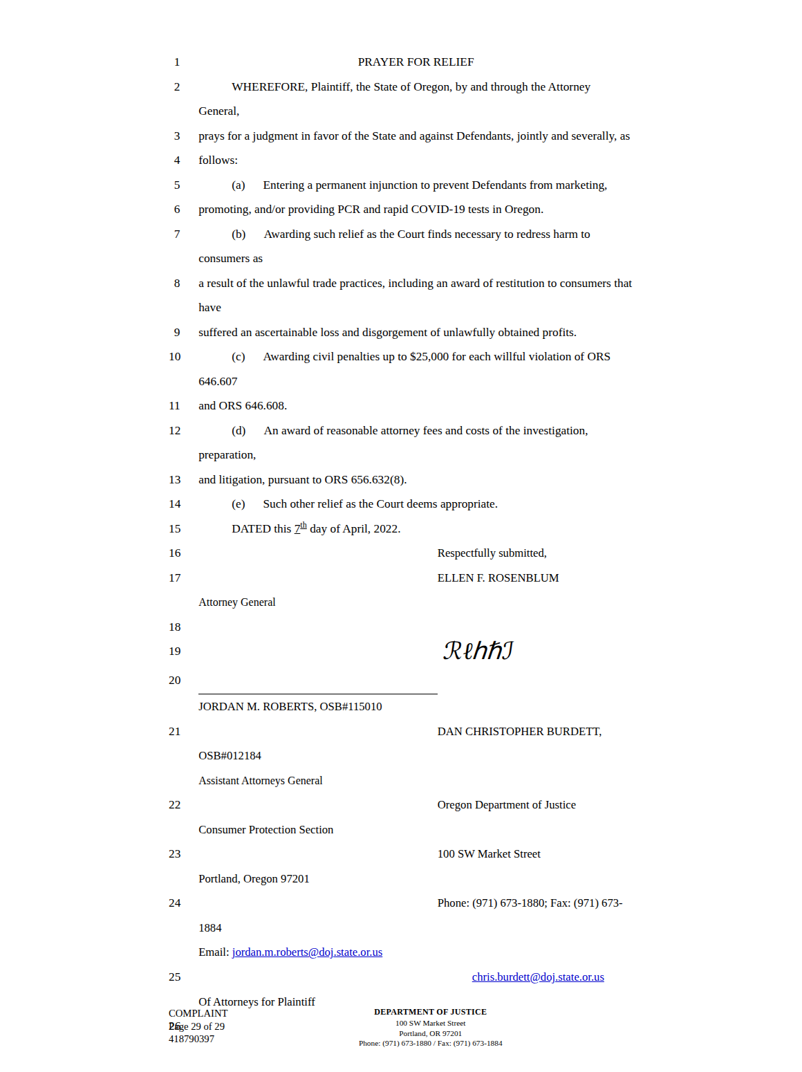1
PRAYER FOR RELIEF
2
WHEREFORE, Plaintiff, the State of Oregon, by and through the Attorney General,
3
prays for a judgment in favor of the State and against Defendants, jointly and severally, as
4
follows:
5
(a) Entering a permanent injunction to prevent Defendants from marketing,
6
promoting, and/or providing PCR and rapid COVID-19 tests in Oregon.
7
(b) Awarding such relief as the Court finds necessary to redress harm to consumers as
8
a result of the unlawful trade practices, including an award of restitution to consumers that have
9
suffered an ascertainable loss and disgorgement of unlawfully obtained profits.
10
(c) Awarding civil penalties up to $25,000 for each willful violation of ORS 646.607
11
and ORS 646.608.
12
(d) An award of reasonable attorney fees and costs of the investigation, preparation,
13
and litigation, pursuant to ORS 656.632(8).
14
(e) Such other relief as the Court deems appropriate.
15
DATED this 7 th day of April, 2022.
16
Respectfully submitted,
17
ELLEN F. ROSENBLUM
Attorney General
18
19
ℛℓℎℏℐ
20
JORDAN M. ROBERTS, OSB#115010
21
DAN CHRISTOPHER BURDETT, OSB#012184
Assistant Attorneys General
22
Oregon Department of Justice
Consumer Protection Section
23
100 SW Market Street
Portland, Oregon 97201
24
Phone: (971) 673-1880; Fax: (971) 673-1884
Email: jordan.m.roberts@doj.state.or.us
25
chris.burdett@doj.state.or.us
Of Attorneys for Plaintiff
26
COMPLAINT
Page 29 of 29
418790397
DEPARTMENT OF JUSTICE
100 SW Market Street
Portland, OR 97201
Phone: (971) 673-1880 / Fax: (971) 673-1884